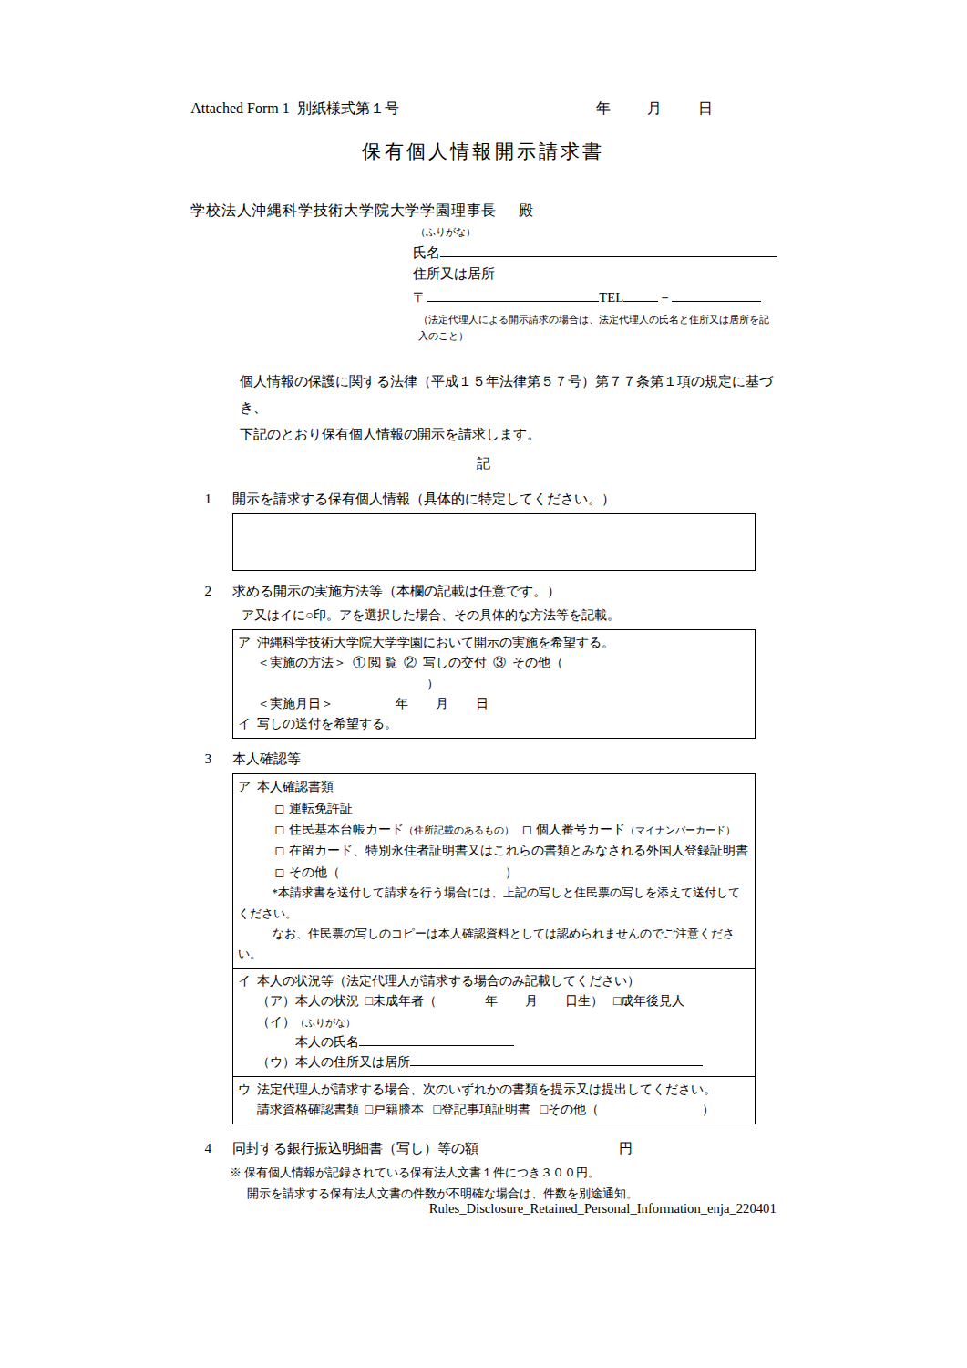Attached Form 1 別紙様式第１号
年 月 日
保有個人情報開示請求書
学校法人沖縄科学技術大学院大学学園理事長殿
（ふりがな）
氏名
住所又は居所
〒 TEL －
（法定代理人による開示請求の場合は、法定代理人の氏名と住所又は居所を記入のこと）
個人情報の保護に関する法律（平成１５年法律第５７号）第７７条第１項の規定に基づき、
下記のとおり保有個人情報の開示を請求します。
記
1開示を請求する保有個人情報（具体的に特定してください。）
2求める開示の実施方法等（本欄の記載は任意です。）
ア又はイに○印。アを選択した場合、その具体的な方法等を記載。
| ア 沖縄科学技術大学院大学学園において開示の実施を希望する。 ＜実施の方法＞ ① 閲 覧 ② 写しの交付 ③ その他（ ） ＜実施月日＞ 年 月 日 イ 写しの送付を希望する。 |
3本人確認等
| ア 本人確認書類 □ 運転免許証 □ 住民基本台帳カード （住所記載のあるもの） □ 個人番号カード （マイナンバーカード） □ 在留カード、特別永住者証明書又はこれらの書類とみなされる外国人登録証明書 □ その他（ ） *本請求書を送付して請求を行う場合には、上記の写しと住民票の写しを添えて送付してください。 なお、住民票の写しのコピーは本人確認資料としては認められませんのでご注意ください。 |
| イ 本人の状況等（法定代理人が請求する場合のみ記載してください） （ア）本人の状況 □未成年者（ 年 月 日生） □成年後見人 （イ） （ふりがな） 本人の氏名 （ウ）本人の住所又は居所 |
| ウ 法定代理人が請求する場合、次のいずれかの書類を提示又は提出してください。 請求資格確認書類 □戸籍謄本 □登記事項証明書 □その他（ ） |
4同封する銀行振込明細書（写し）等の額円
※ 保有個人情報が記録されている保有法人文書１件につき３００円。
開示を請求する保有法人文書の件数が不明確な場合は、件数を別途通知。
Rules_Disclosure_Retained_Personal_Information_enja_220401